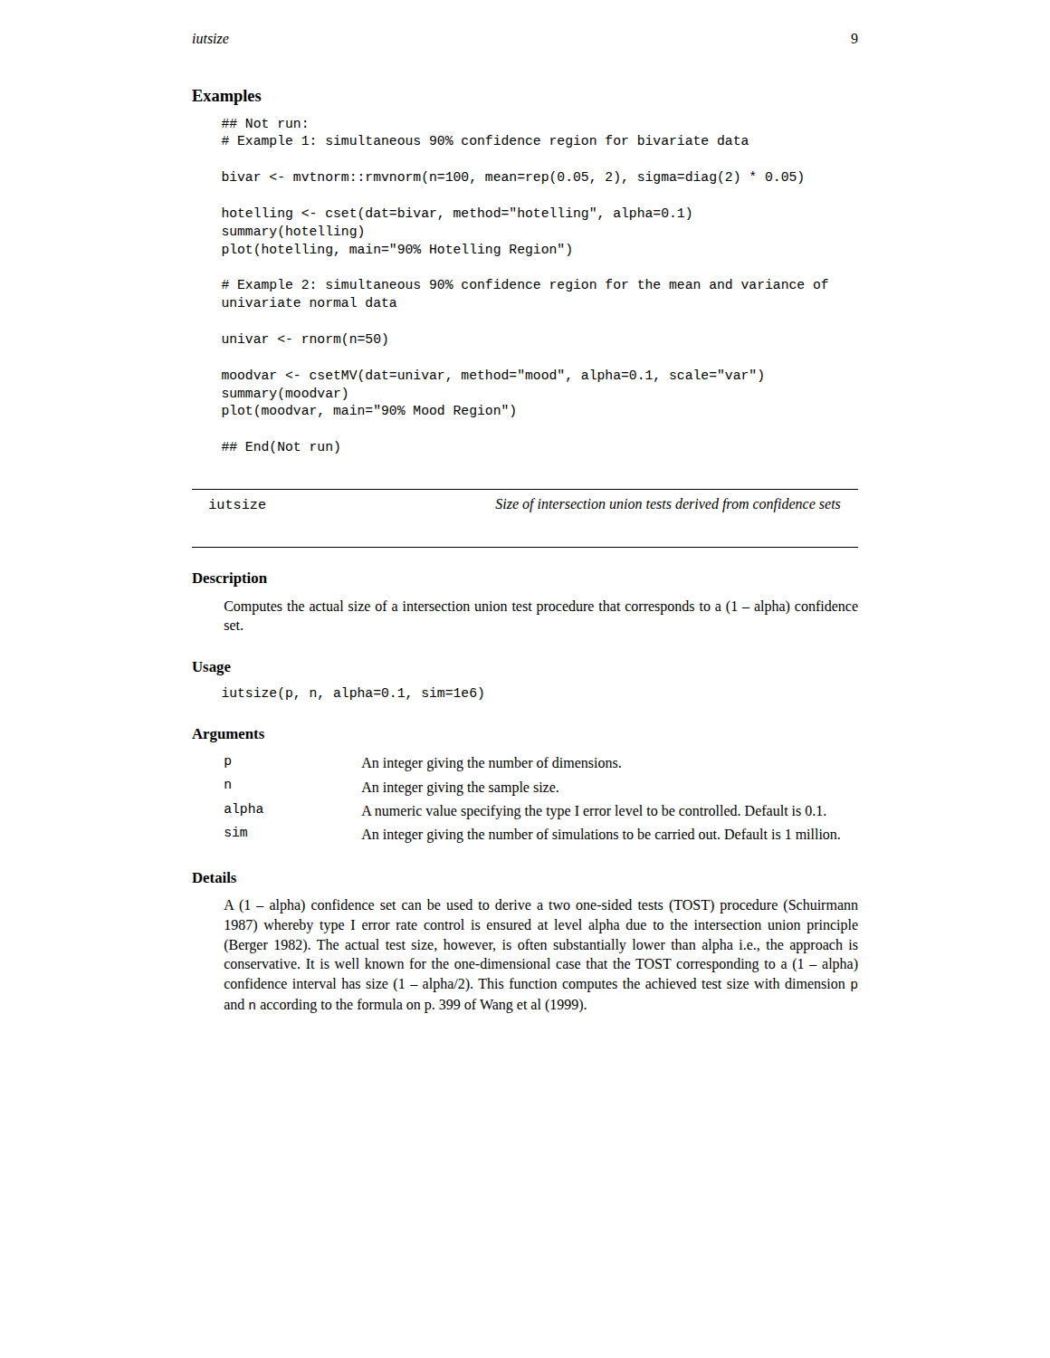iutsize 9
Examples
## Not run: 
# Example 1: simultaneous 90% confidence region for bivariate data

bivar <- mvtnorm::rmvnorm(n=100, mean=rep(0.05, 2), sigma=diag(2) * 0.05)

hotelling <- cset(dat=bivar, method="hotelling", alpha=0.1)
summary(hotelling)
plot(hotelling, main="90% Hotelling Region")

# Example 2: simultaneous 90% confidence region for the mean and variance of univariate normal data

univar <- rnorm(n=50)

moodvar <- csetMV(dat=univar, method="mood", alpha=0.1, scale="var")
summary(moodvar)
plot(moodvar, main="90% Mood Region")

## End(Not run)
iutsize Size of intersection union tests derived from confidence sets
Description
Computes the actual size of a intersection union test procedure that corresponds to a (1 – alpha) confidence set.
Usage
iutsize(p, n, alpha=0.1, sim=1e6)
Arguments
p
An integer giving the number of dimensions.
n
An integer giving the sample size.
alpha
A numeric value specifying the type I error level to be controlled. Default is 0.1.
sim
An integer giving the number of simulations to be carried out. Default is 1 million.
Details
A (1 – alpha) confidence set can be used to derive a two one-sided tests (TOST) procedure (Schuirmann 1987) whereby type I error rate control is ensured at level alpha due to the intersection union principle (Berger 1982). The actual test size, however, is often substantially lower than alpha i.e., the approach is conservative. It is well known for the one-dimensional case that the TOST corresponding to a (1 – alpha) confidence interval has size (1 – alpha/2). This function computes the achieved test size with dimension p and n according to the formula on p. 399 of Wang et al (1999).